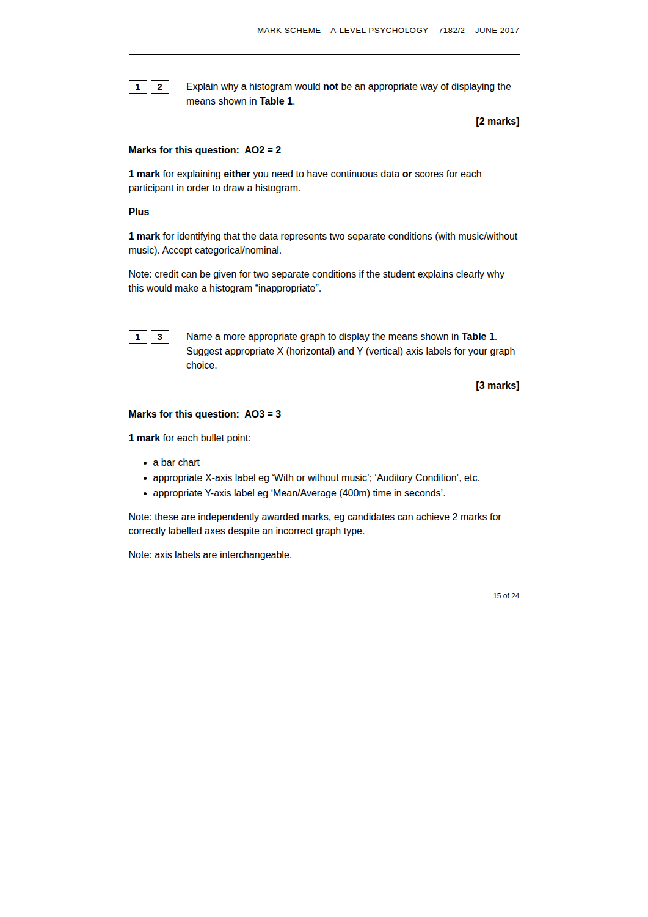MARK SCHEME – A-LEVEL PSYCHOLOGY – 7182/2 – JUNE 2017
12
Explain why a histogram would not be an appropriate way of displaying the means shown in Table 1.
[2 marks]
Marks for this question: AO2 = 2
1 mark for explaining either you need to have continuous data or scores for each participant in order to draw a histogram.
Plus
1 mark for identifying that the data represents two separate conditions (with music/without music). Accept categorical/nominal.
Note: credit can be given for two separate conditions if the student explains clearly why this would make a histogram “inappropriate”.
13
Name a more appropriate graph to display the means shown in Table 1. Suggest appropriate X (horizontal) and Y (vertical) axis labels for your graph choice.
[3 marks]
Marks for this question: AO3 = 3
1 mark for each bullet point:
a bar chart
appropriate X-axis label eg ‘With or without music’; ‘Auditory Condition’, etc.
appropriate Y-axis label eg ‘Mean/Average (400m) time in seconds’.
Note: these are independently awarded marks, eg candidates can achieve 2 marks for correctly labelled axes despite an incorrect graph type.
Note: axis labels are interchangeable.
15 of 24